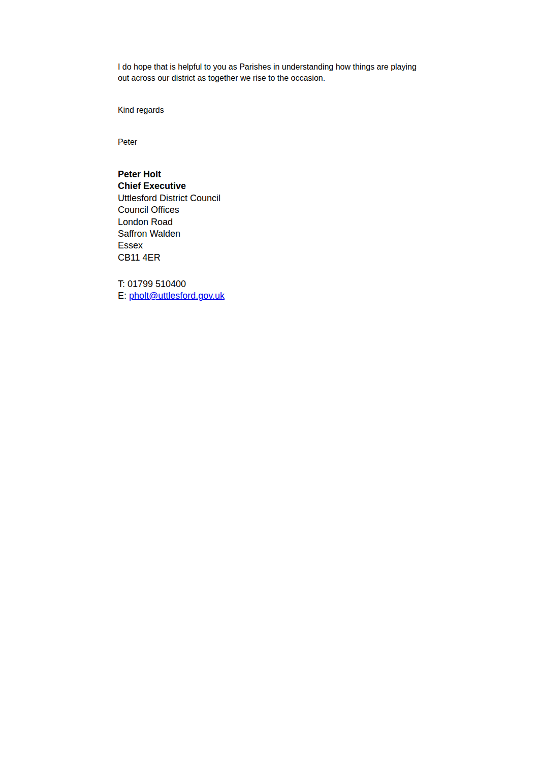I do hope that is helpful to you as Parishes in understanding how things are playing out across our district as together we rise to the occasion.
Kind regards
Peter
Peter Holt
Chief Executive
Uttlesford District Council
Council Offices
London Road
Saffron Walden
Essex
CB11 4ER
T: 01799 510400
E: pholt@uttlesford.gov.uk